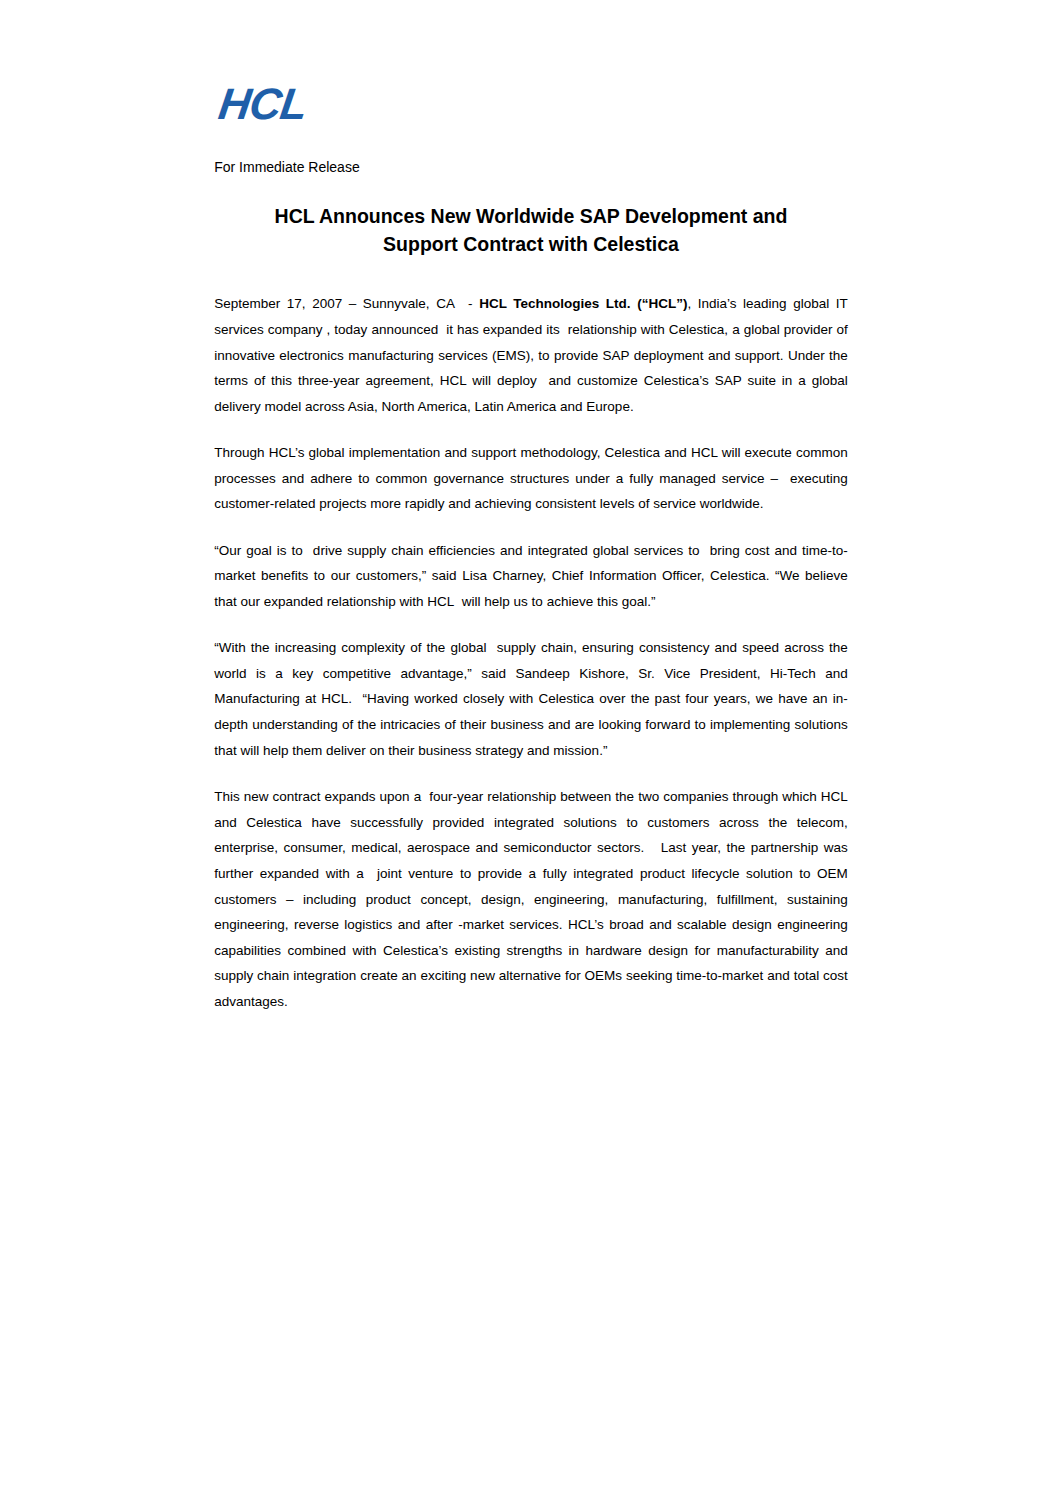HCL
For Immediate Release
HCL Announces New Worldwide SAP Development and
Support Contract with Celestica
September 17, 2007 – Sunnyvale, CA - HCL Technologies Ltd. (“HCL”), India’s leading global IT services company , today announced it has expanded its relationship with Celestica, a global provider of innovative electronics manufacturing services (EMS), to provide SAP deployment and support. Under the terms of this three-year agreement, HCL will deploy and customize Celestica’s SAP suite in a global delivery model across Asia, North America, Latin America and Europe.
Through HCL’s global implementation and support methodology, Celestica and HCL will execute common processes and adhere to common governance structures under a fully managed service – executing customer-related projects more rapidly and achieving consistent levels of service worldwide.
“Our goal is to drive supply chain efficiencies and integrated global services to bring cost and time-to-market benefits to our customers,” said Lisa Charney, Chief Information Officer, Celestica. “We believe that our expanded relationship with HCL will help us to achieve this goal.”
“With the increasing complexity of the global supply chain, ensuring consistency and speed across the world is a key competitive advantage,” said Sandeep Kishore, Sr. Vice President, Hi-Tech and Manufacturing at HCL. “Having worked closely with Celestica over the past four years, we have an in-depth understanding of the intricacies of their business and are looking forward to implementing solutions that will help them deliver on their business strategy and mission.”
This new contract expands upon a four-year relationship between the two companies through which HCL and Celestica have successfully provided integrated solutions to customers across the telecom, enterprise, consumer, medical, aerospace and semiconductor sectors. Last year, the partnership was further expanded with a joint venture to provide a fully integrated product lifecycle solution to OEM customers – including product concept, design, engineering, manufacturing, fulfillment, sustaining engineering, reverse logistics and after -market services. HCL’s broad and scalable design engineering capabilities combined with Celestica’s existing strengths in hardware design for manufacturability and supply chain integration create an exciting new alternative for OEMs seeking time-to-market and total cost advantages.